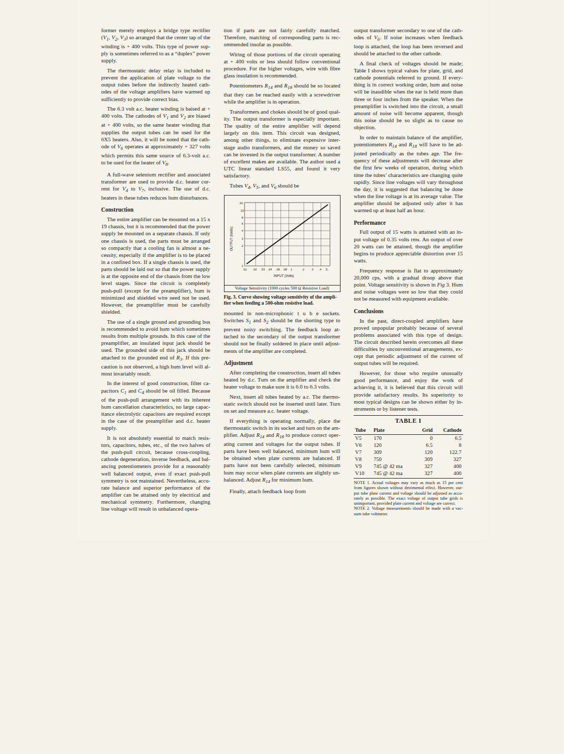former merely employs a bridge type rectifier (V1, V2, V3) so arranged that the center tap of the winding is + 400 volts. This type of power supply is sometimes referred to as a “duplex” power supply.
The thermostatic delay relay is included to prevent the application of plate voltage to the output tubes before the indirectly heated cathodes of the voltage amplifiers have warmed up sufficiently to provide correct bias.
The 6.3 volt a.c. heater winding is baised at + 400 volts. The cathodes of V1 and V2 are biased at + 400 volts, so the same heater winding that supplies the output tubes can be used for the 6X5 heaters. Also, it will be noted that the cathode of V6 operates at approximately + 327 volts which permits this same source of 6.3-volt a.c. to be used for the heater of V8.
A full-wave selenium rectifier and associated transformer are used to provide d.c. heater current for V4 to V7, inclusive. The use of d.c. heaters in these tubes reduces hum disturbances.
Construction
The entire amplifier can be mounted on a 15 x 19 chassis, but it is recommended that the power supply be mounted on a separate chassis. If only one chassis is used, the parts must be arranged so compactly that a cooling fan is almost a necessity, especially if the amplifier is to be placed in a confined box. If a single chassis is used, the parts should be laid out so that the power supply is at the opposite end of the chassis from the low level stages. Since the circuit is completely push-pull (except for the preamplifier), hum is minimized and shielded wire need not be used. However, the preamplifier must be carefully shielded.
The use of a single ground and grounding bus is recommended to avoid hum which sometimes results from multiple grounds. In this case of the preamplifier, an insulated input jack should be used. The grounded side of this jack should be attached to the grounded end of R3. If this precaution is not observed, a high hum level will almost invariably result.
In the interest of good construction, filter capacitors C1 and C4 should be oil filled. Because of the push-pull arrangement with its inherent hum cancellation characteristics, no large capacitance electrolytic capacitors are required except in the case of the preamplifier and d.c. heater supply.
It is not absolutely essential to match resistors, capacitors, tubes, etc., of the two halves of the push-pull circuit, because cross-coupling, cathode degeneration, inverse feedback, and balancing potentiometers provide for a reasonably well balanced output, even if exact push-pull symmetry is not maintained. Nevertheless, accurate balance and superior performance of the amplifier can be attained only by electrical and mechanical symmetry. Furthermore, changing line voltage will result in unbalanced opera-
tion if parts are not fairly carefully matched. Therefore, matching of corresponding parts is recommended insofar as possible.
Wiring of those portions of the circuit operating at + 400 volts or less should follow conventional procedure. For the higher voltages, wire with fibre glass insulation is recommended.
Potentiometers R14 and R18 should be so located that they can be reached easily with a screwdriver while the amplifier is in operation.
Transformers and chokes should be of good quality. The output transformer is especially important. The quality of the entire amplifier will depend largely on this item. This circuit was designed, among other things, to eliminate expensive interstage audio transformers, and the money so saved can be invested in the output transformer. A number of excellent makes are available. The author used a UTC linear standard LS55, and found it very satisfactory.
Tubes V4, V5, and V6 should be
20 10 8 6 4 3 2 1 OUTPUT (Watts) .01 .02 .03 .04 .06 .08 .1 .2 .3 .4 .5 INPUT (Volts)
Voltage Sensitivity (1000 cycles 500 Ω Resistive Load)
Fig. 3. Curve showing voltage sensitivity of the amplifier when feeding a 500-ohm resistive load.
mounted in non-microphonic t u b e sockets. Switches S1 and S2 should be the shorting type to prevent noisy switching. The feedback loop attached to the secondary of the output transformer should not be finally soldered in place until adjustments of the amplifier are completed.
Adjustment
After completing the construction, insert all tubes heated by d.c. Turn on the amplifier and check the heater voltage to make sure it is 6.0 to 6.3 volts.
Next, insert all tubes heated by a.c. The thermostatic switch should not be inserted until later. Turn on set and measure a.c. heater voltage.
If everything is operating normally, place the thermostatic switch in its socket and turn on the amplifier. Adjust R14 and R18 to produce correct operating current and voltages for the output tubes. If parts have been well balanced, minimum hum will be obtained when plate currents are balanced. If parts have not been carefully selected, minimum hum may occur when plate currents are slightly unbalanced. Adjust R14 for minimum hum.
Finally, attach feedback loop from
output transformer secondary to one of the cathodes of V6. If noise increases when feedback loop is attached, the loop has been reversed and should be attached to the other cathode.
A final check of voltages should be made; Table I shows typical values for plate, grid, and cathode potentials referred to ground. If everything is in correct working order, hum and noise will be inaudible when the ear is held more than three or four inches from the speaker. When the preamplifier is switched into the circuit, a small amount of noise will become apparent, though this noise should be so slight as to cause no objection.
In order to maintain balance of the amplifier, potentiometers R14 and R18 will have to be adjusted periodically as the tubes age. The frequency of these adjustments will decrease after the first few weeks of operation, during which time the tubes’ characteristics are changing quite rapidly. Since line voltages will vary throughout the day, it is suggested that balancing be done when the line voltage is at its average value. The amplifier should be adjusted only after it has warmed up at least half an hour.
Performance
Full output of 15 watts is attained with an input voltage of 0.35 volts rms. An output of over 20 watts can be attained, though the amplifier begins to produce appreciable distortion over 15 watts.
Frequency response is flat to approximately 20,000 cps, with a gradual droop above that point. Voltage sensitivity is shown in Fig 3. Hum and noise voltages were so low that they could not be measured with equipment available.
Conclusions
In the past, direct-coupled amplifiers have proved unpopular probably because of several problems associated with this type of design. The circuit described herein overcomes all these difficulties by unconventional arrangements, except that periodic adjustment of the current of output tubes will be required.
However, for those who require unusually good performance, and enjoy the work of achieving it, it is believed that this circuit will provide satisfactory results. Its superiority to most typical designs can be shown either by instruments or by listener tests.
TABLE I
| Tube | Plate | Grid | Cathode |
| --- | --- | --- | --- |
| V5 | 170 | 0 | 6.5 |
| V6 | 120 | 6.5 | 8 |
| V7 | 309 | 120 | 122.7 |
| V8 | 750 | 309 | 327 |
| V9 | 745 @ 42 ma | 327 | 400 |
| V10 | 745 @ 42 ma | 327 | 400 |
NOTE 1. Actual voltages may vary as much as 15 per cent from figures shown without detrimental effect. However, output tube plate current and voltage should be adjusted as accurately as possible. The exact voltage of output tube grids is unimportant, provided plate current and voltage are correct.
NOTE 2. Voltage measurements should be made with a vacuum tube voltmeter.